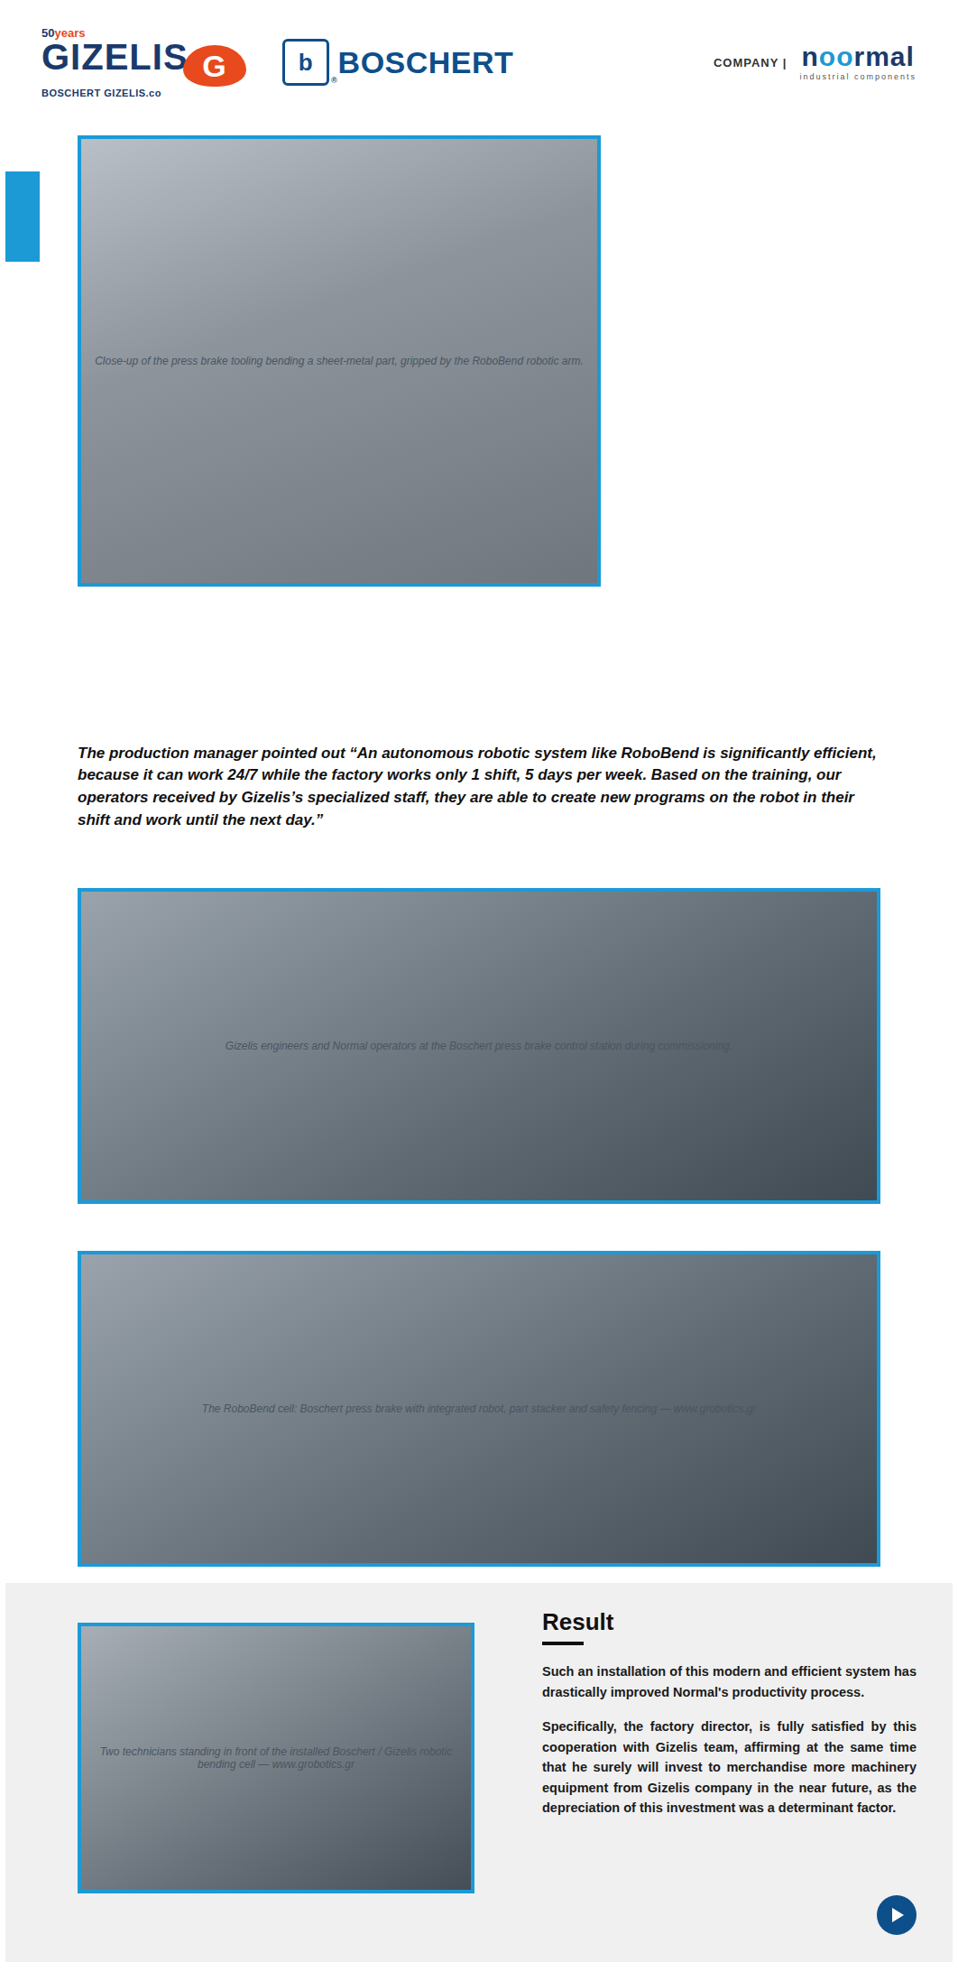50years
GIZELIS
BOSCHERT GIZELIS.co
b®
BOSCHERT
COMPANY |
noormal
industrial components
Close-up of the press brake tooling bending a sheet-metal part, gripped by the RoboBend robotic arm.
The production manager pointed out “An autonomous robotic system like RoboBend is significantly efficient, because it can work 24/7 while the factory works only 1 shift, 5 days per week. Based on the training, our operators received by Gizelis’s specialized staff, they are able to create new programs on the robot in their shift and work until the next day.”
Gizelis engineers and Normal operators at the Boschert press brake control station during commissioning.
The RoboBend cell: Boschert press brake with integrated robot, part stacker and safety fencing — www.grobotics.gr
Two technicians standing in front of the installed Boschert / Gizelis robotic bending cell — www.grobotics.gr
Result
Such an installation of this modern and efficient system has drastically improved Normal's productivity process.
Specifically, the factory director, is fully satisfied by this cooperation with Gizelis team, affirming at the same time that he surely will invest to merchandise more machinery equipment from Gizelis company in the near future, as the depreciation of this investment was a determinant factor.